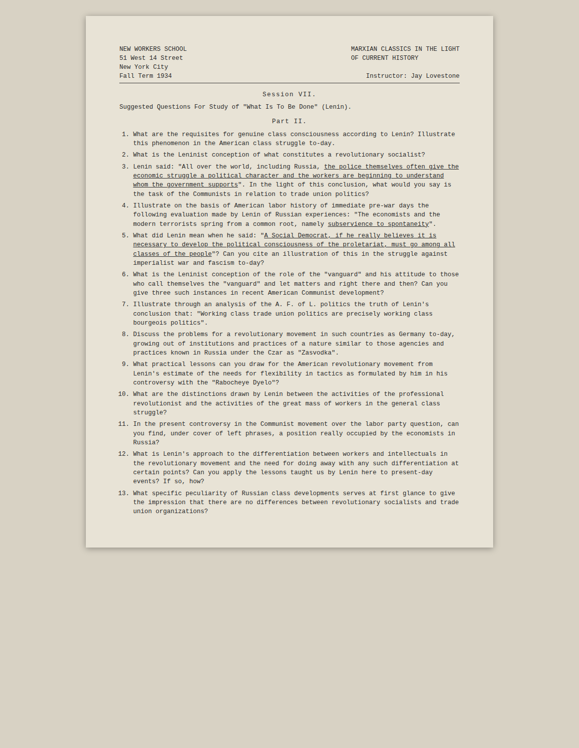NEW WORKERS SCHOOL
51 West 14 Street
New York City
MARXIAN CLASSICS IN THE LIGHT
OF CURRENT HISTORY
Fall Term 1934
Instructor: Jay Lovestone
Session VII.
Suggested Questions For Study of "What Is To Be Done" (Lenin).
Part II.
What are the requisites for genuine class consciousness according to Lenin? Illustrate this phenomenon in the American class struggle to-day.
What is the Leninist conception of what constitutes a revolutionary socialist?
Lenin said: "All over the world, including Russia, the police themselves often give the economic struggle a political character and the workers are beginning to understand whom the government supports". In the light of this conclusion, what would you say is the task of the Communists in relation to trade union politics?
Illustrate on the basis of American labor history of immediate pre-war days the following evaluation made by Lenin of Russian experiences: "The economists and the modern terrorists spring from a common root, namely subservience to spontaneity".
What did Lenin mean when he said: "A Social Democrat, if he really believes it is necessary to develop the political consciousness of the proletariat, must go among all classes of the people"? Can you cite an illustration of this in the struggle against imperialist war and fascism to-day?
What is the Leninist conception of the role of the "vanguard" and his attitude to those who call themselves the "vanguard" and let matters and right there and then? Can you give three such instances in recent American Communist development?
Illustrate through an analysis of the A. F. of L. politics the truth of Lenin's conclusion that: "Working class trade union politics are precisely working class bourgeois politics".
Discuss the problems for a revolutionary movement in such countries as Germany to-day, growing out of institutions and practices of a nature similar to those agencies and practices known in Russia under the Czar as "Zasvodka".
What practical lessons can you draw for the American revolutionary movement from Lenin's estimate of the needs for flexibility in tactics as formulated by him in his controversy with the "Rabocheye Dyelo"?
What are the distinctions drawn by Lenin between the activities of the professional revolutionist and the activities of the great mass of workers in the general class struggle?
In the present controversy in the Communist movement over the labor party question, can you find, under cover of left phrases, a position really occupied by the economists in Russia?
What is Lenin's approach to the differentiation between workers and intellectuals in the revolutionary movement and the need for doing away with any such differentiation at certain points? Can you apply the lessons taught us by Lenin here to present-day events? If so, how?
What specific peculiarity of Russian class developments serves at first glance to give the impression that there are no differences between revolutionary socialists and trade union organizations?